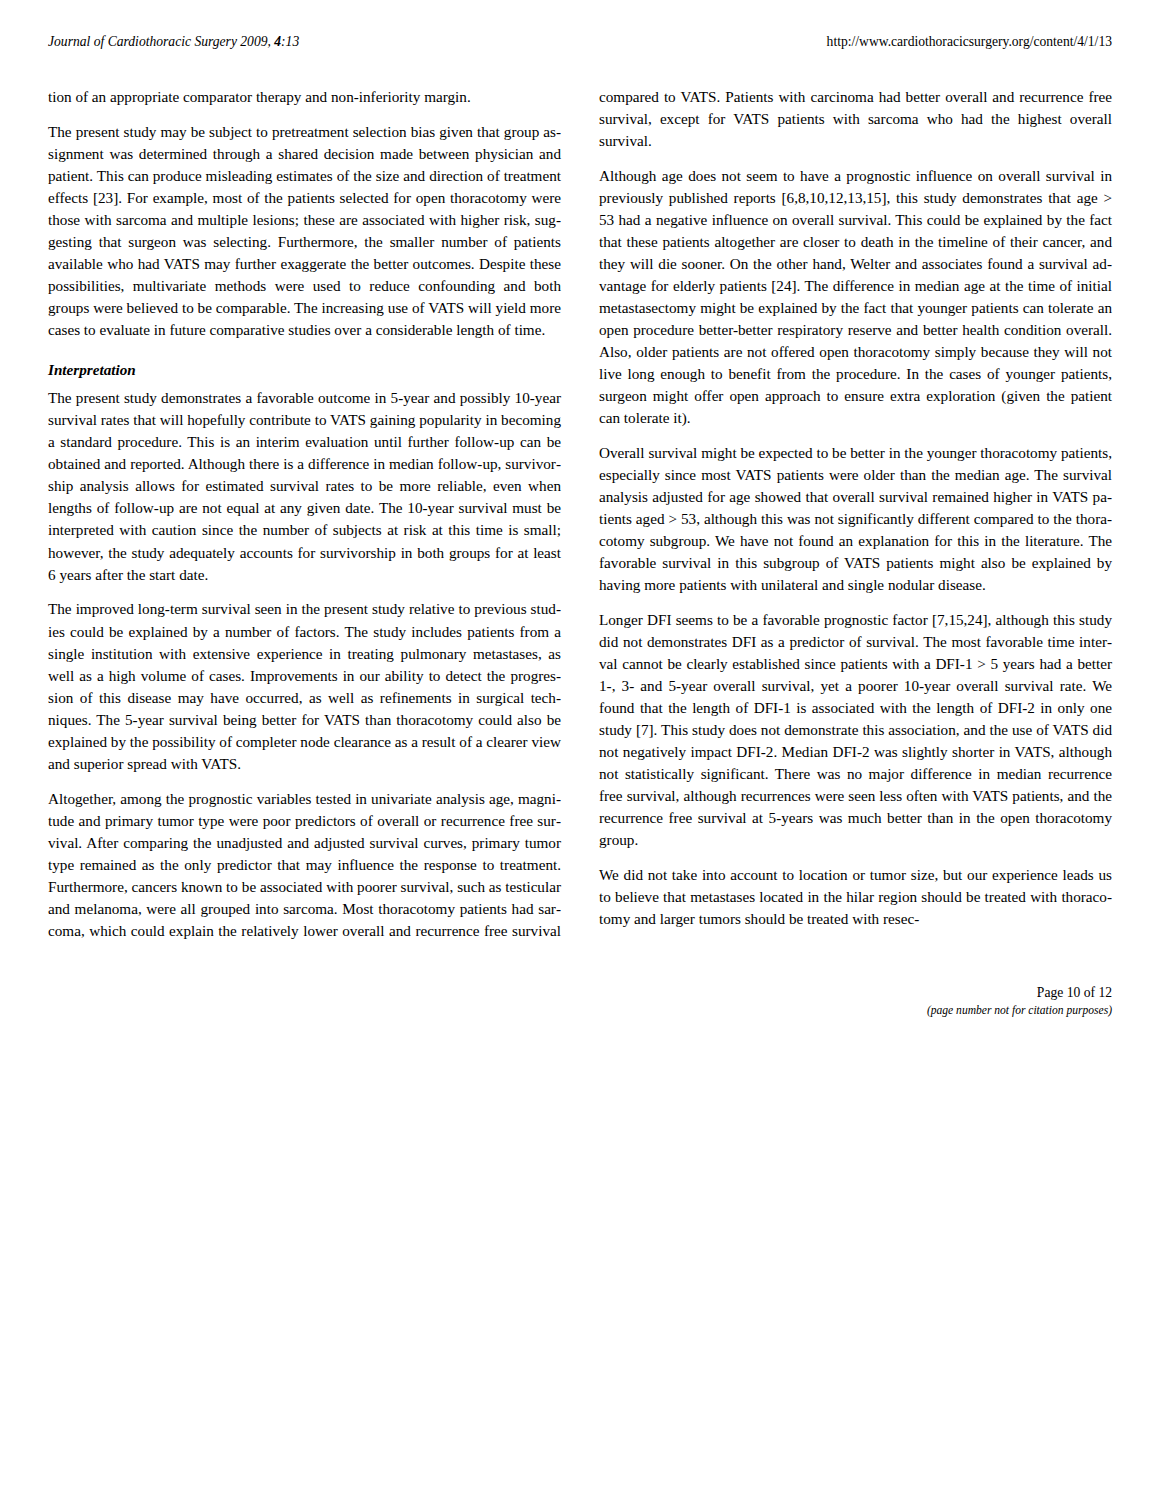Journal of Cardiothoracic Surgery 2009, 4:13 http://www.cardiothoracicsurgery.org/content/4/1/13
tion of an appropriate comparator therapy and non-inferiority margin.
The present study may be subject to pretreatment selection bias given that group assignment was determined through a shared decision made between physician and patient. This can produce misleading estimates of the size and direction of treatment effects [23]. For example, most of the patients selected for open thoracotomy were those with sarcoma and multiple lesions; these are associated with higher risk, suggesting that surgeon was selecting. Furthermore, the smaller number of patients available who had VATS may further exaggerate the better outcomes. Despite these possibilities, multivariate methods were used to reduce confounding and both groups were believed to be comparable. The increasing use of VATS will yield more cases to evaluate in future comparative studies over a considerable length of time.
Interpretation
The present study demonstrates a favorable outcome in 5-year and possibly 10-year survival rates that will hopefully contribute to VATS gaining popularity in becoming a standard procedure. This is an interim evaluation until further follow-up can be obtained and reported. Although there is a difference in median follow-up, survivorship analysis allows for estimated survival rates to be more reliable, even when lengths of follow-up are not equal at any given date. The 10-year survival must be interpreted with caution since the number of subjects at risk at this time is small; however, the study adequately accounts for survivorship in both groups for at least 6 years after the start date.
The improved long-term survival seen in the present study relative to previous studies could be explained by a number of factors. The study includes patients from a single institution with extensive experience in treating pulmonary metastases, as well as a high volume of cases. Improvements in our ability to detect the progression of this disease may have occurred, as well as refinements in surgical techniques. The 5-year survival being better for VATS than thoracotomy could also be explained by the possibility of completer node clearance as a result of a clearer view and superior spread with VATS.
Altogether, among the prognostic variables tested in univariate analysis age, magnitude and primary tumor type were poor predictors of overall or recurrence free survival. After comparing the unadjusted and adjusted survival curves, primary tumor type remained as the only predictor that may influence the response to treatment. Furthermore, cancers known to be associated with poorer survival, such as testicular and melanoma, were all grouped into sarcoma. Most thoracotomy patients had sarcoma, which could explain the relatively lower overall and recurrence free survival compared to VATS. Patients with carcinoma had better overall and recurrence free survival, except for VATS patients with sarcoma who had the highest overall survival.
Although age does not seem to have a prognostic influence on overall survival in previously published reports [6,8,10,12,13,15], this study demonstrates that age > 53 had a negative influence on overall survival. This could be explained by the fact that these patients altogether are closer to death in the timeline of their cancer, and they will die sooner. On the other hand, Welter and associates found a survival advantage for elderly patients [24]. The difference in median age at the time of initial metastasectomy might be explained by the fact that younger patients can tolerate an open procedure better-better respiratory reserve and better health condition overall. Also, older patients are not offered open thoracotomy simply because they will not live long enough to benefit from the procedure. In the cases of younger patients, surgeon might offer open approach to ensure extra exploration (given the patient can tolerate it).
Overall survival might be expected to be better in the younger thoracotomy patients, especially since most VATS patients were older than the median age. The survival analysis adjusted for age showed that overall survival remained higher in VATS patients aged > 53, although this was not significantly different compared to the thoracotomy subgroup. We have not found an explanation for this in the literature. The favorable survival in this subgroup of VATS patients might also be explained by having more patients with unilateral and single nodular disease.
Longer DFI seems to be a favorable prognostic factor [7,15,24], although this study did not demonstrates DFI as a predictor of survival. The most favorable time interval cannot be clearly established since patients with a DFI-1 > 5 years had a better 1-, 3- and 5-year overall survival, yet a poorer 10-year overall survival rate. We found that the length of DFI-1 is associated with the length of DFI-2 in only one study [7]. This study does not demonstrate this association, and the use of VATS did not negatively impact DFI-2. Median DFI-2 was slightly shorter in VATS, although not statistically significant. There was no major difference in median recurrence free survival, although recurrences were seen less often with VATS patients, and the recurrence free survival at 5-years was much better than in the open thoracotomy group.
We did not take into account to location or tumor size, but our experience leads us to believe that metastases located in the hilar region should be treated with thoracotomy and larger tumors should be treated with resec-
Page 10 of 12 (page number not for citation purposes)